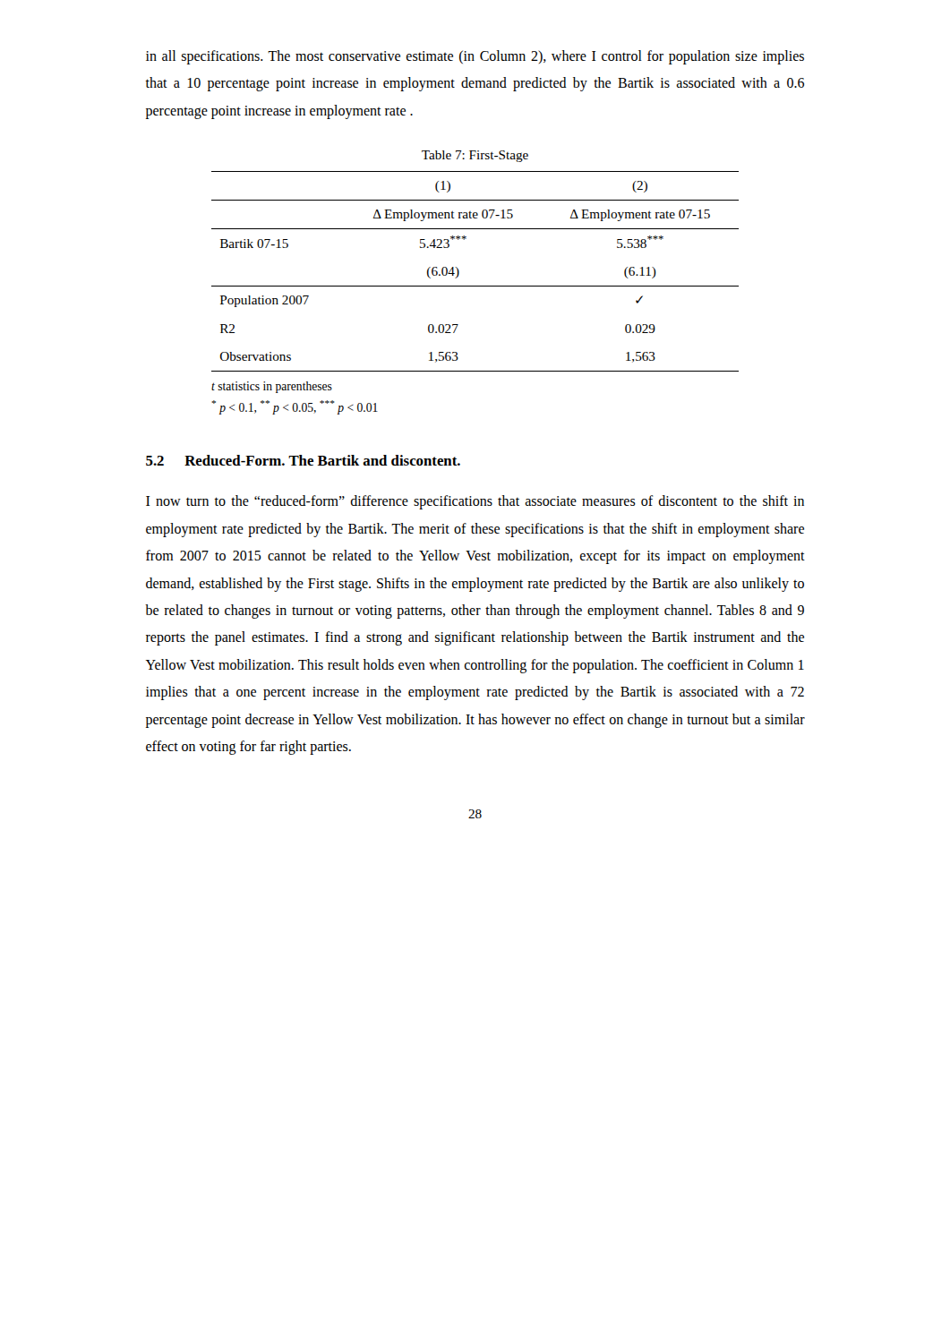in all specifications. The most conservative estimate (in Column 2), where I control for population size implies that a 10 percentage point increase in employment demand predicted by the Bartik is associated with a 0.6 percentage point increase in employment rate .
Table 7: First-Stage
| | (1) | (2) |
| | Δ Employment rate 07-15 | Δ Employment rate 07-15 |
| Bartik 07-15 | 5.423 *** | 5.538 *** |
| | (6.04) | (6.11) |
| Population 2007 | | ✓ |
| R2 | 0.027 | 0.029 |
| Observations | 1,563 | 1,563 |
t statistics in parentheses
* p < 0.1, ** p < 0.05, *** p < 0.01
5.2 Reduced-Form. The Bartik and discontent.
I now turn to the “reduced-form” difference specifications that associate measures of discontent to the shift in employment rate predicted by the Bartik. The merit of these specifications is that the shift in employment share from 2007 to 2015 cannot be related to the Yellow Vest mobilization, except for its impact on employment demand, established by the First stage. Shifts in the employment rate predicted by the Bartik are also unlikely to be related to changes in turnout or voting patterns, other than through the employment channel. Tables 8 and 9 reports the panel estimates. I find a strong and significant relationship between the Bartik instrument and the Yellow Vest mobilization. This result holds even when controlling for the population. The coefficient in Column 1 implies that a one percent increase in the employment rate predicted by the Bartik is associated with a 72 percentage point decrease in Yellow Vest mobilization. It has however no effect on change in turnout but a similar effect on voting for far right parties.
28